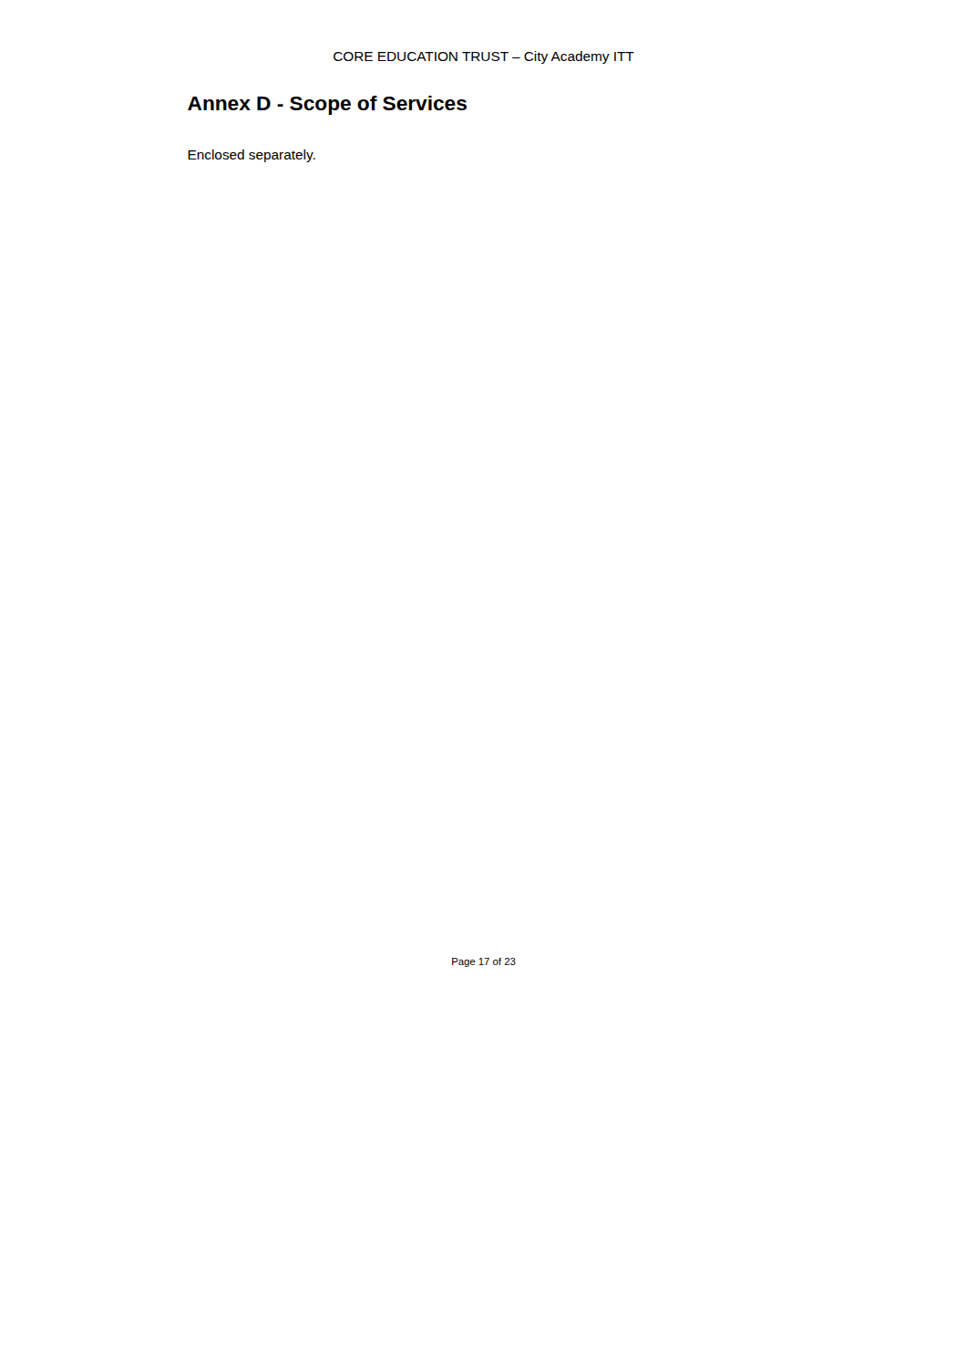CORE EDUCATION TRUST – City Academy ITT
Annex D - Scope of Services
Enclosed separately.
Page 17 of 23